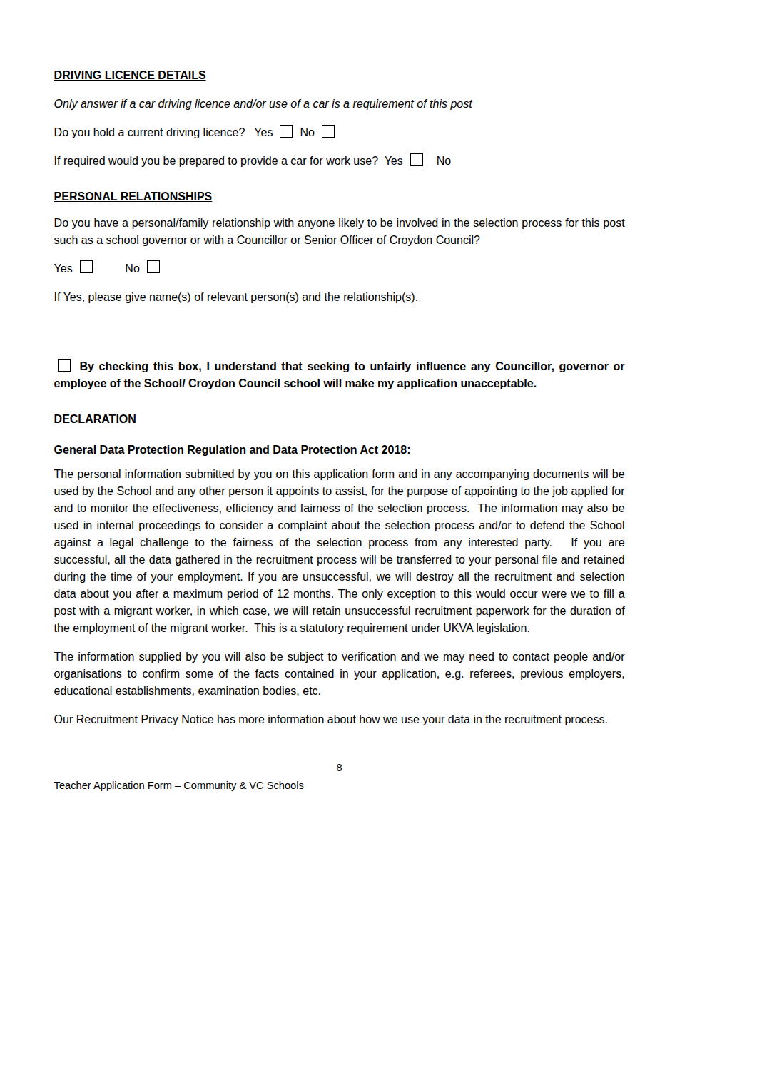DRIVING LICENCE DETAILS
Only answer if a car driving licence and/or use of a car is a requirement of this post
Do you hold a current driving licence? Yes No
If required would you be prepared to provide a car for work use? Yes No
PERSONAL RELATIONSHIPS
Do you have a personal/family relationship with anyone likely to be involved in the selection process for this post such as a school governor or with a Councillor or Senior Officer of Croydon Council?
Yes No
If Yes, please give name(s) of relevant person(s) and the relationship(s).
By checking this box, I understand that seeking to unfairly influence any Councillor, governor or employee of the School/ Croydon Council school will make my application unacceptable.
DECLARATION
General Data Protection Regulation and Data Protection Act 2018:
The personal information submitted by you on this application form and in any accompanying documents will be used by the School and any other person it appoints to assist, for the purpose of appointing to the job applied for and to monitor the effectiveness, efficiency and fairness of the selection process. The information may also be used in internal proceedings to consider a complaint about the selection process and/or to defend the School against a legal challenge to the fairness of the selection process from any interested party. If you are successful, all the data gathered in the recruitment process will be transferred to your personal file and retained during the time of your employment. If you are unsuccessful, we will destroy all the recruitment and selection data about you after a maximum period of 12 months. The only exception to this would occur were we to fill a post with a migrant worker, in which case, we will retain unsuccessful recruitment paperwork for the duration of the employment of the migrant worker. This is a statutory requirement under UKVA legislation.
The information supplied by you will also be subject to verification and we may need to contact people and/or organisations to confirm some of the facts contained in your application, e.g. referees, previous employers, educational establishments, examination bodies, etc.
Our Recruitment Privacy Notice has more information about how we use your data in the recruitment process.
8
Teacher Application Form – Community & VC Schools